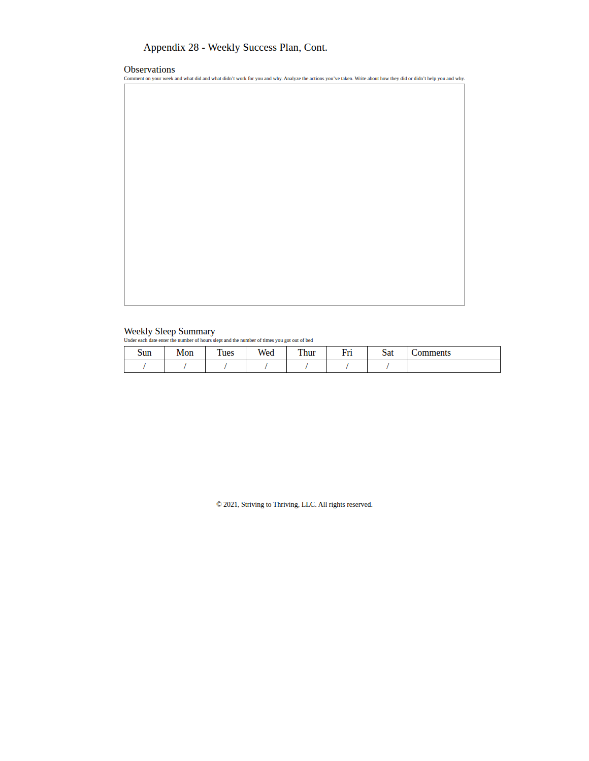Appendix 28 - Weekly Success Plan, Cont.
Observations
Comment on your week and what did and what didn’t work for you and why. Analyze the actions you’ve taken. Write about how they did or didn’t help you and why.
Weekly Sleep Summary
Under each date enter the number of hours slept and the number of times you got out of bed
| Sun | Mon | Tues | Wed | Thur | Fri | Sat | Comments |
| / | / | / | / | / | / | / | |
© 2021, Striving to Thriving, LLC. All rights reserved.